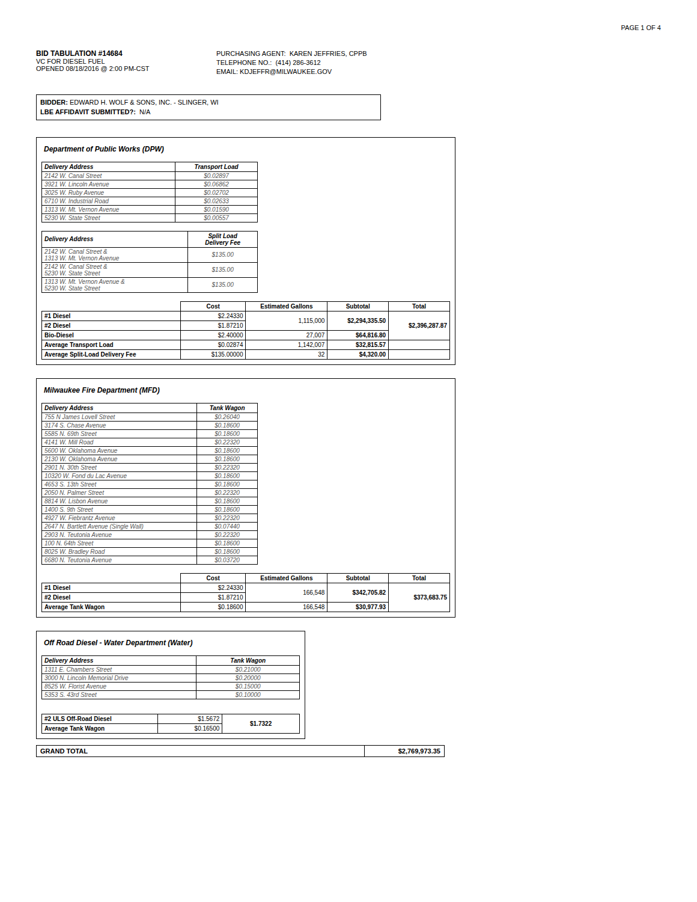PAGE 1 OF 4
BID TABULATION #14684
VC FOR DIESEL FUEL
OPENED 08/18/2016 @ 2:00 PM-CST
PURCHASING AGENT: KAREN JEFFRIES, CPPB
TELEPHONE NO.: (414) 286-3612
EMAIL: KDJEFFR@MILWAUKEE.GOV
BIDDER: EDWARD H. WOLF & SONS, INC. - SLINGER, WI
LBE AFFIDAVIT SUBMITTED?: N/A
Department of Public Works (DPW)
| Delivery Address | Transport Load |
| --- | --- |
| 2142 W. Canal Street | $0.02897 |
| 3921 W. Lincoln Avenue | $0.06862 |
| 3025 W. Ruby Avenue | $0.02702 |
| 6710 W. Industrial Road | $0.02633 |
| 1313 W. Mt. Vernon Avenue | $0.01590 |
| 5230 W. State Street | $0.00557 |
| Delivery Address | Split Load Delivery Fee |
| --- | --- |
| 2142 W. Canal Street & 1313 W. Mt. Vernon Avenue | $135.00 |
| 2142 W. Canal Street & 5230 W. State Street | $135.00 |
| 1313 W. Mt. Vernon Avenue & 5230 W. State Street | $135.00 |
| | Cost | Estimated Gallons | Subtotal | Total |
| --- | --- | --- | --- | --- |
| #1 Diesel | $2.24330 | 1,115,000 | $2,294,335.50 | $2,396,287.87 |
| #2 Diesel | $1.87210 |
| Bio-Diesel | $2.40000 | 27,007 | $64,816.80 |
| Average Transport Load | $0.02874 | 1,142,007 | $32,815.57 | |
| Average Split-Load Delivery Fee | $135.00000 | 32 | $4,320.00 | |
Milwaukee Fire Department (MFD)
| Delivery Address | Tank Wagon |
| --- | --- |
| 755 N James Lovell Street | $0.26040 |
| 3174 S. Chase Avenue | $0.18600 |
| 5585 N. 69th Street | $0.18600 |
| 4141 W. Mill Road | $0.22320 |
| 5600 W. Oklahoma Avenue | $0.18600 |
| 2130 W. Oklahoma Avenue | $0.18600 |
| 2901 N. 30th Street | $0.22320 |
| 10320 W. Fond du Lac Avenue | $0.18600 |
| 4653 S. 13th Street | $0.18600 |
| 2050 N. Palmer Street | $0.22320 |
| 8814 W. Lisbon Avenue | $0.18600 |
| 1400 S. 9th Street | $0.18600 |
| 4927 W. Fiebrantz Avenue | $0.22320 |
| 2647 N. Bartlett Avenue (Single Wall) | $0.07440 |
| 2903 N. Teutonia Avenue | $0.22320 |
| 100 N. 64th Street | $0.18600 |
| 8025 W. Bradley Road | $0.18600 |
| 6680 N. Teutonia Avenue | $0.03720 |
| | Cost | Estimated Gallons | Subtotal | Total |
| --- | --- | --- | --- | --- |
| #1 Diesel | $2.24330 | 166,548 | $342,705.82 | $373,683.75 |
| #2 Diesel | $1.87210 |
| Average Tank Wagon | $0.18600 | 166,548 | $30,977.93 |
Off Road Diesel - Water Department (Water)
| Delivery Address | Tank Wagon |
| --- | --- |
| 1311 E. Chambers Street | $0.21000 |
| 3000 N. Lincoln Memorial Drive | $0.20000 |
| 8525 W. Florist Avenue | $0.15000 |
| 5353 S. 43rd Street | $0.10000 |
| #2 ULS Off-Road Diesel | $1.5672 | $1.7322 |
| Average Tank Wagon | $0.16500 |
GRAND TOTAL
$2,769,973.35